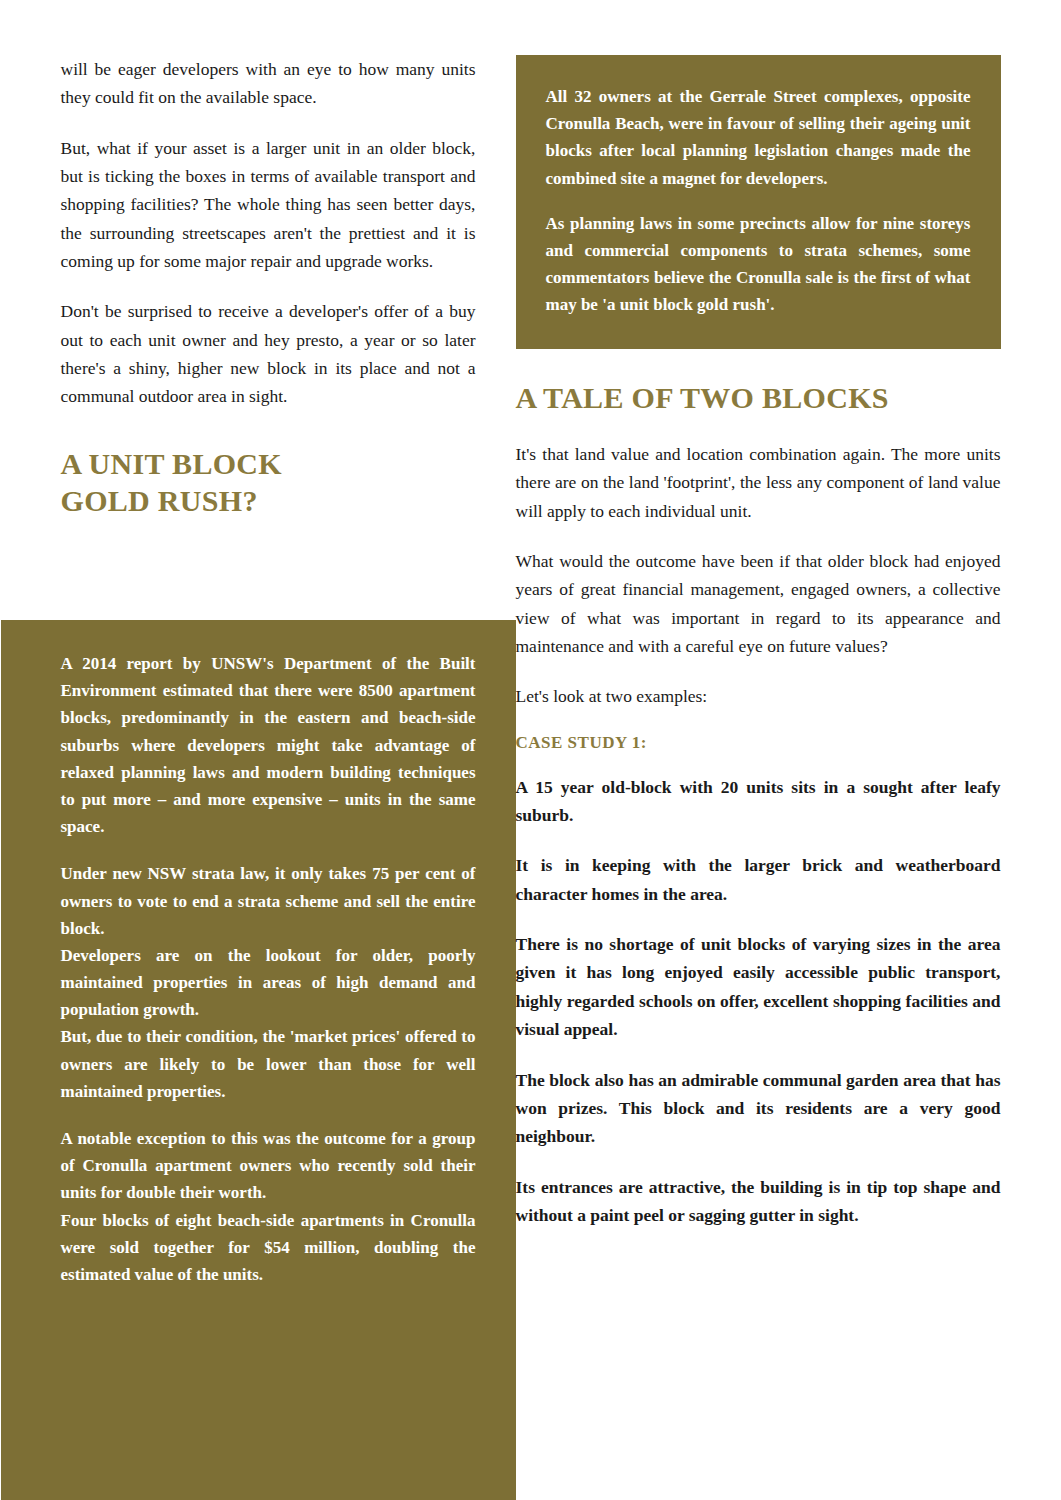will be eager developers with an eye to how many units they could fit on the available space.
But, what if your asset is a larger unit in an older block, but is ticking the boxes in terms of available transport and shopping facilities? The whole thing has seen better days, the surrounding streetscapes aren't the prettiest and it is coming up for some major repair and upgrade works.
Don't be surprised to receive a developer's offer of a buy out to each unit owner and hey presto, a year or so later there's a shiny, higher new block in its place and not a communal outdoor area in sight.
A UNIT BLOCK
GOLD RUSH?
A 2014 report by UNSW's Department of the Built Environment estimated that there were 8500 apartment blocks, predominantly in the eastern and beach-side suburbs where developers might take advantage of relaxed planning laws and modern building techniques to put more – and more expensive – units in the same space.
Under new NSW strata law, it only takes 75 per cent of owners to vote to end a strata scheme and sell the entire block.
Developers are on the lookout for older, poorly maintained properties in areas of high demand and population growth.
But, due to their condition, the 'market prices' offered to owners are likely to be lower than those for well maintained properties.
A notable exception to this was the outcome for a group of Cronulla apartment owners who recently sold their units for double their worth.
Four blocks of eight beach-side apartments in Cronulla were sold together for $54 million, doubling the estimated value of the units.
All 32 owners at the Gerrale Street complexes, opposite Cronulla Beach, were in favour of selling their ageing unit blocks after local planning legislation changes made the combined site a magnet for developers.
As planning laws in some precincts allow for nine storeys and commercial components to strata schemes, some commentators believe the Cronulla sale is the first of what may be 'a unit block gold rush'.
A TALE OF TWO BLOCKS
It's that land value and location combination again. The more units there are on the land 'footprint', the less any component of land value will apply to each individual unit.
What would the outcome have been if that older block had enjoyed years of great financial management, engaged owners, a collective view of what was important in regard to its appearance and maintenance and with a careful eye on future values?
Let's look at two examples:
CASE STUDY 1:
A 15 year old-block with 20 units sits in a sought after leafy suburb.
It is in keeping with the larger brick and weatherboard character homes in the area.
There is no shortage of unit blocks of varying sizes in the area given it has long enjoyed easily accessible public transport, highly regarded schools on offer, excellent shopping facilities and visual appeal.
The block also has an admirable communal garden area that has won prizes. This block and its residents are a very good neighbour.
Its entrances are attractive, the building is in tip top shape and without a paint peel or sagging gutter in sight.